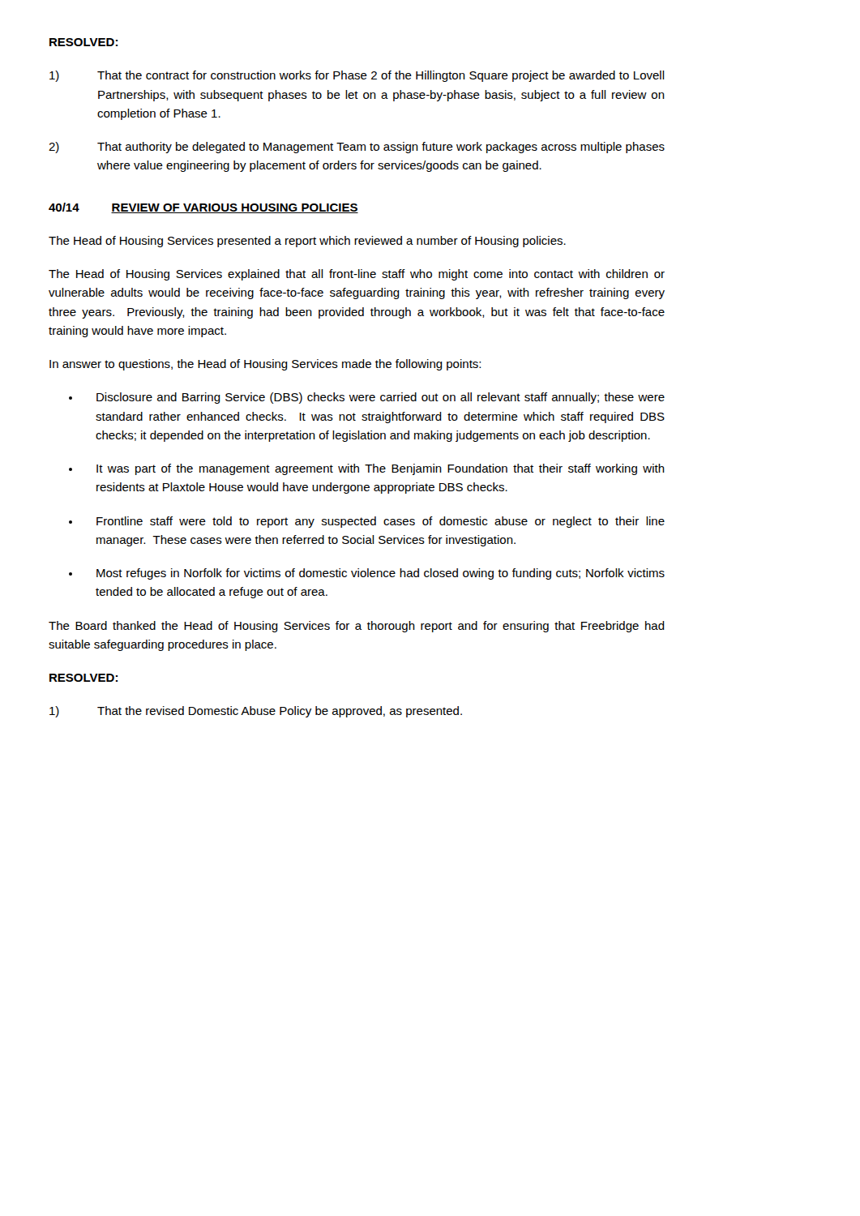RESOLVED:
1)
That the contract for construction works for Phase 2 of the Hillington Square project be awarded to Lovell Partnerships, with subsequent phases to be let on a phase-by-phase basis, subject to a full review on completion of Phase 1.
2)
That authority be delegated to Management Team to assign future work packages across multiple phases where value engineering by placement of orders for services/goods can be gained.
40/14 REVIEW OF VARIOUS HOUSING POLICIES
The Head of Housing Services presented a report which reviewed a number of Housing policies.
The Head of Housing Services explained that all front-line staff who might come into contact with children or vulnerable adults would be receiving face-to-face safeguarding training this year, with refresher training every three years. Previously, the training had been provided through a workbook, but it was felt that face-to-face training would have more impact.
In answer to questions, the Head of Housing Services made the following points:
Disclosure and Barring Service (DBS) checks were carried out on all relevant staff annually; these were standard rather enhanced checks. It was not straightforward to determine which staff required DBS checks; it depended on the interpretation of legislation and making judgements on each job description.
It was part of the management agreement with The Benjamin Foundation that their staff working with residents at Plaxtole House would have undergone appropriate DBS checks.
Frontline staff were told to report any suspected cases of domestic abuse or neglect to their line manager. These cases were then referred to Social Services for investigation.
Most refuges in Norfolk for victims of domestic violence had closed owing to funding cuts; Norfolk victims tended to be allocated a refuge out of area.
The Board thanked the Head of Housing Services for a thorough report and for ensuring that Freebridge had suitable safeguarding procedures in place.
RESOLVED:
1)
That the revised Domestic Abuse Policy be approved, as presented.